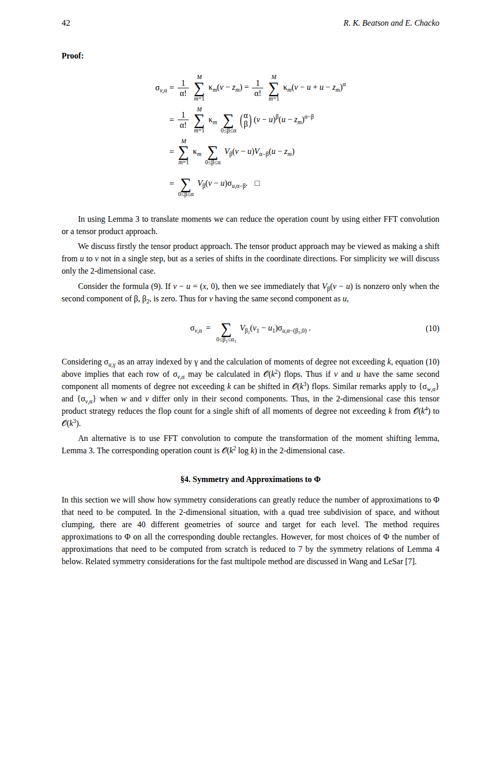42 R. K. Beatson and E. Chacko
Proof:
| σ v ,α | = | 1 α! M ∑ m =1 κ m ( v − z m ) = 1 α! M ∑ m =1 κ m ( v − u + u − z m ) α |
| | = | 1 α! M ∑ m =1 κ m ∑ 0≤β≤α α β ( v − u ) β ( u − z m ) α−β |
| | = | M ∑ m =1 κ m ∑ 0≤β≤α V β ( v − u ) V α−β ( u − z m ) |
| | = | ∑ 0≤β≤α V β ( v − u )σ u ,α−β . □ |
In using Lemma 3 to translate moments we can reduce the operation count by using either FFT convolution or a tensor product approach.
We discuss firstly the tensor product approach. The tensor product approach may be viewed as making a shift from u to v not in a single step, but as a series of shifts in the coordinate directions. For simplicity we will discuss only the 2-dimensional case.
Consider the formula (9). If v − u = (x, 0), then we see immediately that Vβ(v − u) is nonzero only when the second component of β, β2, is zero. Thus for v having the same second component as u,
σv,α = ∑0≤β1≤α1 Vβ1(v1 − u1)σu,α−(β1,0) .
(10)
Considering σu,γ as an array indexed by γ and the calculation of moments of degree not exceeding k, equation (10) above implies that each row of σv,α may be calculated in 𝒪(k2) flops. Thus if v and u have the same second component all moments of degree not exceeding k can be shifted in 𝒪(k3) flops. Similar remarks apply to {σw,α} and {σv,α} when w and v differ only in their second components. Thus, in the 2-dimensional case this tensor product strategy reduces the flop count for a single shift of all moments of degree not exceeding k from 𝒪(k4) to 𝒪(k3).
An alternative is to use FFT convolution to compute the transformation of the moment shifting lemma, Lemma 3. The corresponding operation count is 𝒪(k2 log k) in the 2-dimensional case.
§4. Symmetry and Approximations to Φ
In this section we will show how symmetry considerations can greatly reduce the number of approximations to Φ that need to be computed. In the 2-dimensional situation, with a quad tree subdivision of space, and without clumping, there are 40 different geometries of source and target for each level. The method requires approximations to Φ on all the corresponding double rectangles. However, for most choices of Φ the number of approximations that need to be computed from scratch is reduced to 7 by the symmetry relations of Lemma 4 below. Related symmetry considerations for the fast multipole method are discussed in Wang and LeSar [7].